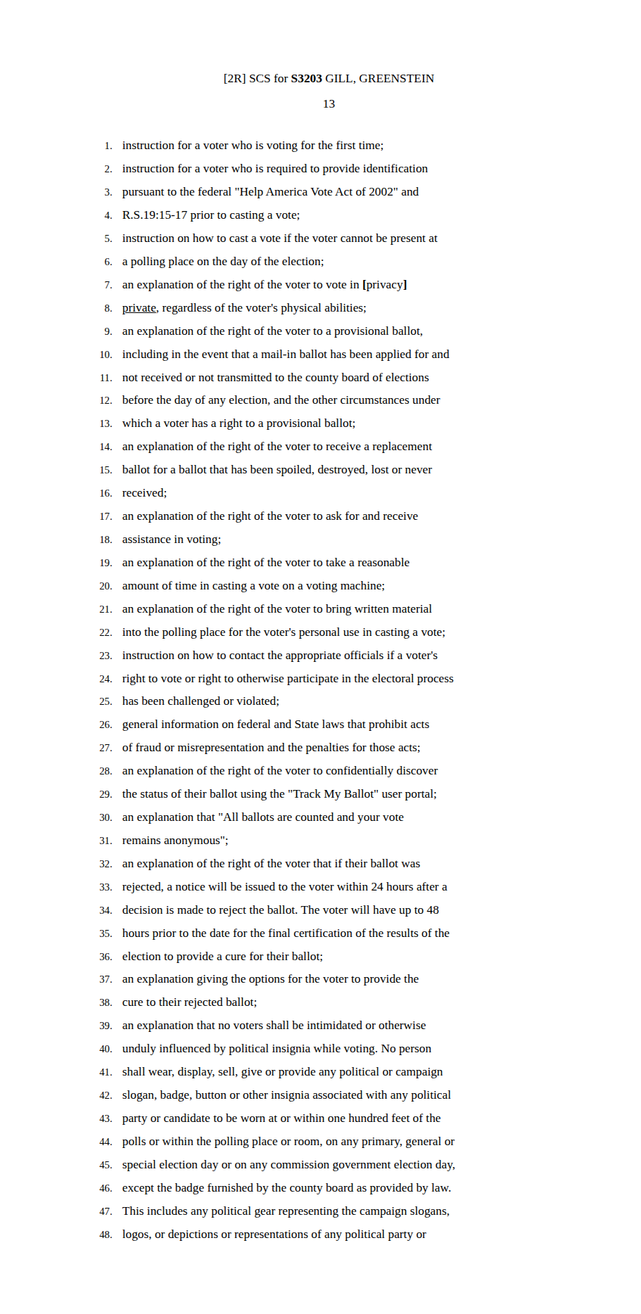[2R] SCS for S3203 GILL, GREENSTEIN
13
instruction for a voter who is voting for the first time;
instruction for a voter who is required to provide identification
pursuant to the federal "Help America Vote Act of 2002" and
R.S.19:15-17 prior to casting a vote;
instruction on how to cast a vote if the voter cannot be present at
a polling place on the day of the election;
an explanation of the right of the voter to vote in [privacy]
private, regardless of the voter's physical abilities;
an explanation of the right of the voter to a provisional ballot,
including in the event that a mail-in ballot has been applied for and
not received or not transmitted to the county board of elections
before the day of any election, and the other circumstances under
which a voter has a right to a provisional ballot;
an explanation of the right of the voter to receive a replacement
ballot for a ballot that has been spoiled, destroyed, lost or never
received;
an explanation of the right of the voter to ask for and receive
assistance in voting;
an explanation of the right of the voter to take a reasonable
amount of time in casting a vote on a voting machine;
an explanation of the right of the voter to bring written material
into the polling place for the voter's personal use in casting a vote;
instruction on how to contact the appropriate officials if a voter's
right to vote or right to otherwise participate in the electoral process
has been challenged or violated;
general information on federal and State laws that prohibit acts
of fraud or misrepresentation and the penalties for those acts;
an explanation of the right of the voter to confidentially discover
the status of their ballot using the "Track My Ballot" user portal;
an explanation that "All ballots are counted and your vote
remains anonymous";
an explanation of the right of the voter that if their ballot was
rejected, a notice will be issued to the voter within 24 hours after a
decision is made to reject the ballot. The voter will have up to 48
hours prior to the date for the final certification of the results of the
election to provide a cure for their ballot;
an explanation giving the options for the voter to provide the
cure to their rejected ballot;
an explanation that no voters shall be intimidated or otherwise
unduly influenced by political insignia while voting. No person
shall wear, display, sell, give or provide any political or campaign
slogan, badge, button or other insignia associated with any political
party or candidate to be worn at or within one hundred feet of the
polls or within the polling place or room, on any primary, general or
special election day or on any commission government election day,
except the badge furnished by the county board as provided by law.
This includes any political gear representing the campaign slogans,
logos, or depictions or representations of any political party or